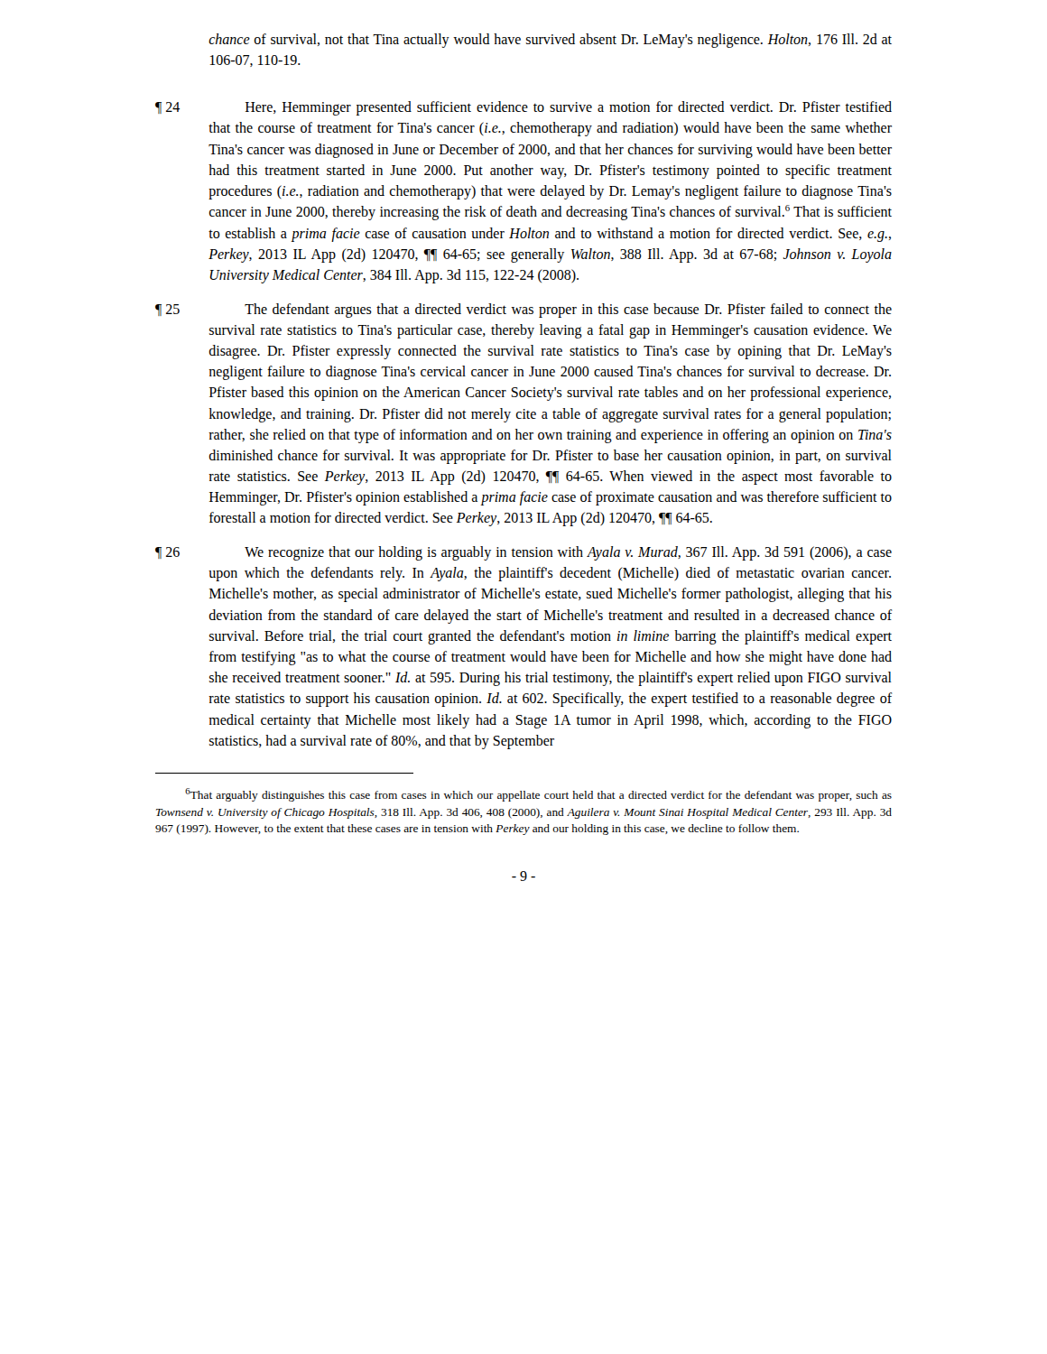chance of survival, not that Tina actually would have survived absent Dr. LeMay's negligence. Holton, 176 Ill. 2d at 106-07, 110-19.
¶ 24
Here, Hemminger presented sufficient evidence to survive a motion for directed verdict. Dr. Pfister testified that the course of treatment for Tina's cancer (i.e., chemotherapy and radiation) would have been the same whether Tina's cancer was diagnosed in June or December of 2000, and that her chances for surviving would have been better had this treatment started in June 2000. Put another way, Dr. Pfister's testimony pointed to specific treatment procedures (i.e., radiation and chemotherapy) that were delayed by Dr. Lemay's negligent failure to diagnose Tina's cancer in June 2000, thereby increasing the risk of death and decreasing Tina's chances of survival.6 That is sufficient to establish a prima facie case of causation under Holton and to withstand a motion for directed verdict. See, e.g., Perkey, 2013 IL App (2d) 120470, ¶¶ 64-65; see generally Walton, 388 Ill. App. 3d at 67-68; Johnson v. Loyola University Medical Center, 384 Ill. App. 3d 115, 122-24 (2008).
¶ 25
The defendant argues that a directed verdict was proper in this case because Dr. Pfister failed to connect the survival rate statistics to Tina's particular case, thereby leaving a fatal gap in Hemminger's causation evidence. We disagree. Dr. Pfister expressly connected the survival rate statistics to Tina's case by opining that Dr. LeMay's negligent failure to diagnose Tina's cervical cancer in June 2000 caused Tina's chances for survival to decrease. Dr. Pfister based this opinion on the American Cancer Society's survival rate tables and on her professional experience, knowledge, and training. Dr. Pfister did not merely cite a table of aggregate survival rates for a general population; rather, she relied on that type of information and on her own training and experience in offering an opinion on Tina's diminished chance for survival. It was appropriate for Dr. Pfister to base her causation opinion, in part, on survival rate statistics. See Perkey, 2013 IL App (2d) 120470, ¶¶ 64-65. When viewed in the aspect most favorable to Hemminger, Dr. Pfister's opinion established a prima facie case of proximate causation and was therefore sufficient to forestall a motion for directed verdict. See Perkey, 2013 IL App (2d) 120470, ¶¶ 64-65.
¶ 26
We recognize that our holding is arguably in tension with Ayala v. Murad, 367 Ill. App. 3d 591 (2006), a case upon which the defendants rely. In Ayala, the plaintiff's decedent (Michelle) died of metastatic ovarian cancer. Michelle's mother, as special administrator of Michelle's estate, sued Michelle's former pathologist, alleging that his deviation from the standard of care delayed the start of Michelle's treatment and resulted in a decreased chance of survival. Before trial, the trial court granted the defendant's motion in limine barring the plaintiff's medical expert from testifying "as to what the course of treatment would have been for Michelle and how she might have done had she received treatment sooner." Id. at 595. During his trial testimony, the plaintiff's expert relied upon FIGO survival rate statistics to support his causation opinion. Id. at 602. Specifically, the expert testified to a reasonable degree of medical certainty that Michelle most likely had a Stage 1A tumor in April 1998, which, according to the FIGO statistics, had a survival rate of 80%, and that by September
6That arguably distinguishes this case from cases in which our appellate court held that a directed verdict for the defendant was proper, such as Townsend v. University of Chicago Hospitals, 318 Ill. App. 3d 406, 408 (2000), and Aguilera v. Mount Sinai Hospital Medical Center, 293 Ill. App. 3d 967 (1997). However, to the extent that these cases are in tension with Perkey and our holding in this case, we decline to follow them.
- 9 -